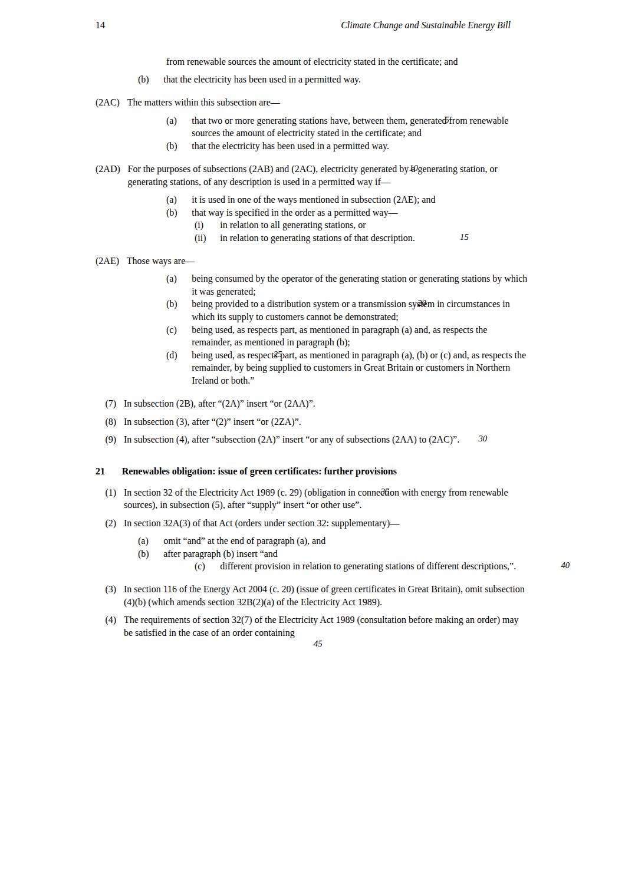14 Climate Change and Sustainable Energy Bill
from renewable sources the amount of electricity stated in the certificate; and
(b) that the electricity has been used in a permitted way.
(2AC) The matters within this subsection are—
(a) 5 that two or more generating stations have, between them, generated from renewable sources the amount of electricity stated in the certificate; and
(b) that the electricity has been used in a permitted way.
(2AD) 10 For the purposes of subsections (2AB) and (2AC), electricity generated by a generating station, or generating stations, of any description is used in a permitted way if—
(a) it is used in one of the ways mentioned in subsection (2AE); and
(b) that way is specified in the order as a permitted way—
(i) in relation to all generating stations, or
(ii) 15 in relation to generating stations of that description.
(2AE) Those ways are—
(a) being consumed by the operator of the generating station or generating stations by which it was generated;
(b) 20 being provided to a distribution system or a transmission system in circumstances in which its supply to customers cannot be demonstrated;
(c) being used, as respects part, as mentioned in paragraph (a) and, as respects the remainder, as mentioned in paragraph (b);
(d) 25 being used, as respects part, as mentioned in paragraph (a), (b) or (c) and, as respects the remainder, by being supplied to customers in Great Britain or customers in Northern Ireland or both.”
(7) In subsection (2B), after “(2A)” insert “or (2AA)”.
(8) In subsection (3), after “(2)” insert “or (2ZA)”.
(9) 30 In subsection (4), after “subsection (2A)” insert “or any of subsections (2AA) to (2AC)”.
21 Renewables obligation: issue of green certificates: further provisions
(1) 35 In section 32 of the Electricity Act 1989 (c. 29) (obligation in connection with energy from renewable sources), in subsection (5), after “supply” insert “or other use”.
(2) In section 32A(3) of that Act (orders under section 32: supplementary)—
(a) omit “and” at the end of paragraph (a), and
(b) after paragraph (b) insert “and
(c) 40 different provision in relation to generating stations of different descriptions,”.
(3) In section 116 of the Energy Act 2004 (c. 20) (issue of green certificates in Great Britain), omit subsection (4)(b) (which amends section 32B(2)(a) of the Electricity Act 1989).
(4) 45 The requirements of section 32(7) of the Electricity Act 1989 (consultation before making an order) may be satisfied in the case of an order containing